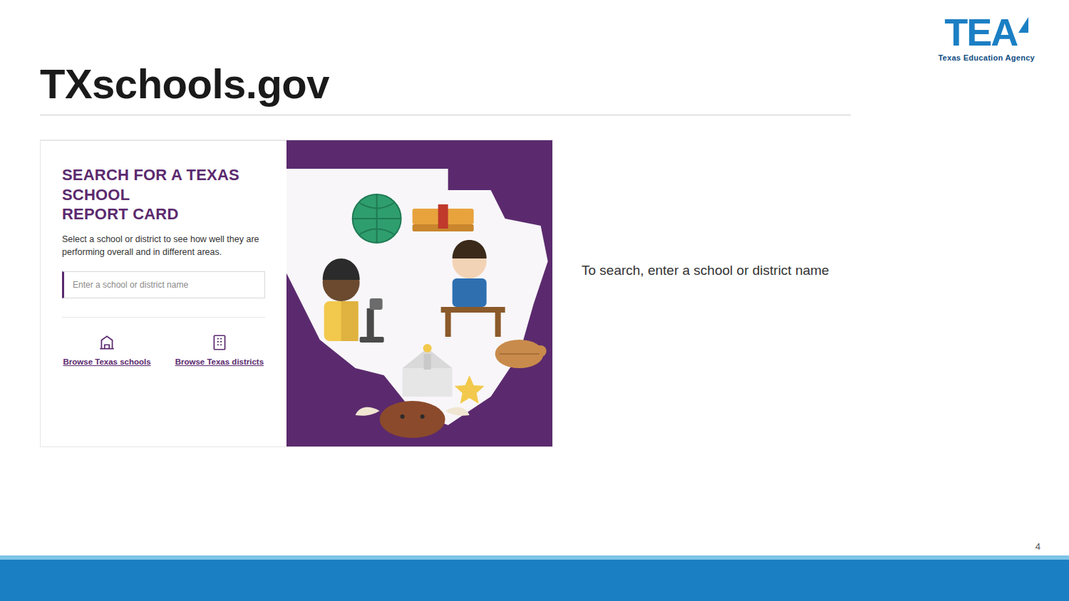TEA
Texas Education Agency
TXschools.gov
SEARCH FOR A TEXAS SCHOOL
REPORT CARD
Select a school or district to see how well they are performing overall and in different areas.
Browse Texas schools Browse Texas districts
To search, enter a school or district name
4